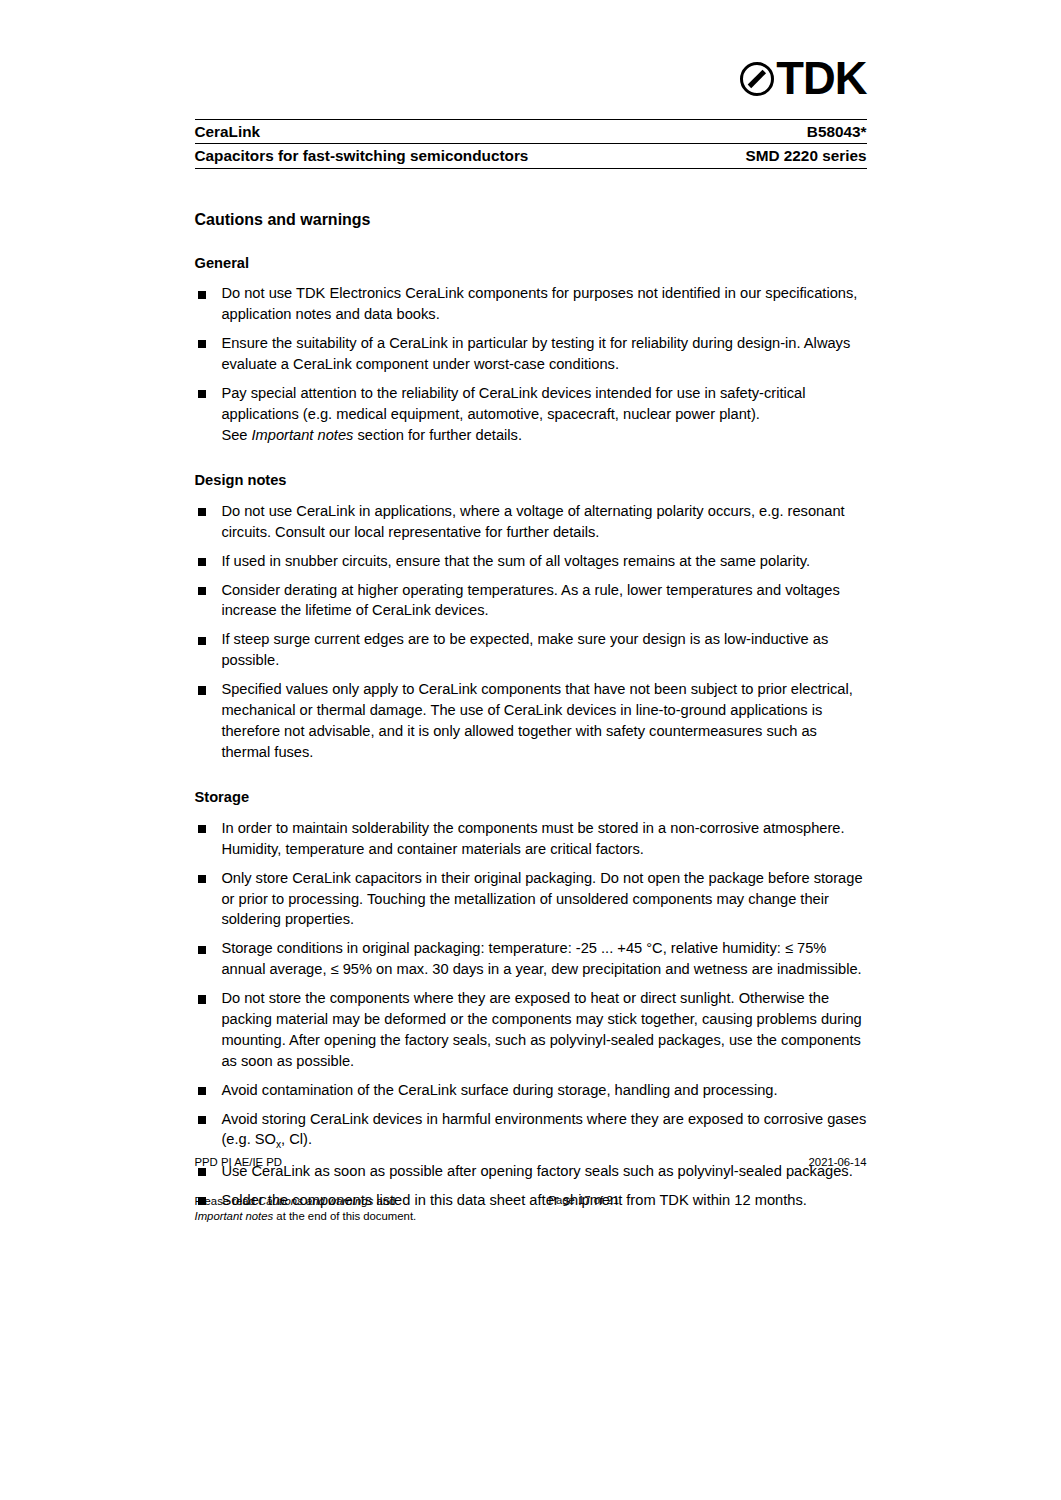TDK
CeraLink B58043*
Capacitors for fast-switching semiconductors SMD 2220 series
Cautions and warnings
General
Do not use TDK Electronics CeraLink components for purposes not identified in our specifications, application notes and data books.
Ensure the suitability of a CeraLink in particular by testing it for reliability during design-in. Always evaluate a CeraLink component under worst-case conditions.
Pay special attention to the reliability of CeraLink devices intended for use in safety-critical applications (e.g. medical equipment, automotive, spacecraft, nuclear power plant).
See Important notes section for further details.
Design notes
Do not use CeraLink in applications, where a voltage of alternating polarity occurs, e.g. resonant circuits. Consult our local representative for further details.
If used in snubber circuits, ensure that the sum of all voltages remains at the same polarity.
Consider derating at higher operating temperatures. As a rule, lower temperatures and voltages increase the lifetime of CeraLink devices.
If steep surge current edges are to be expected, make sure your design is as low-inductive as possible.
Specified values only apply to CeraLink components that have not been subject to prior electrical, mechanical or thermal damage. The use of CeraLink devices in line-to-ground applications is therefore not advisable, and it is only allowed together with safety countermeasures such as thermal fuses.
Storage
In order to maintain solderability the components must be stored in a non-corrosive atmosphere. Humidity, temperature and container materials are critical factors.
Only store CeraLink capacitors in their original packaging. Do not open the package before storage or prior to processing. Touching the metallization of unsoldered components may change their soldering properties.
Storage conditions in original packaging: temperature: -25 ... +45 °C, relative humidity: ≤ 75% annual average, ≤ 95% on max. 30 days in a year, dew precipitation and wetness are inadmissible.
Do not store the components where they are exposed to heat or direct sunlight. Otherwise the packing material may be deformed or the components may stick together, causing problems during mounting. After opening the factory seals, such as polyvinyl-sealed packages, use the components as soon as possible.
Avoid contamination of the CeraLink surface during storage, handling and processing.
Avoid storing CeraLink devices in harmful environments where they are exposed to corrosive gases (e.g. SOx, Cl).
Use CeraLink as soon as possible after opening factory seals such as polyvinyl-sealed packages.
Solder the components listed in this data sheet after shipment from TDK within 12 months.
PPD PI AE/IE PD 2021-06-14
Please read Cautions and warnings and
Important notes at the end of this document.
Page 17 of 21